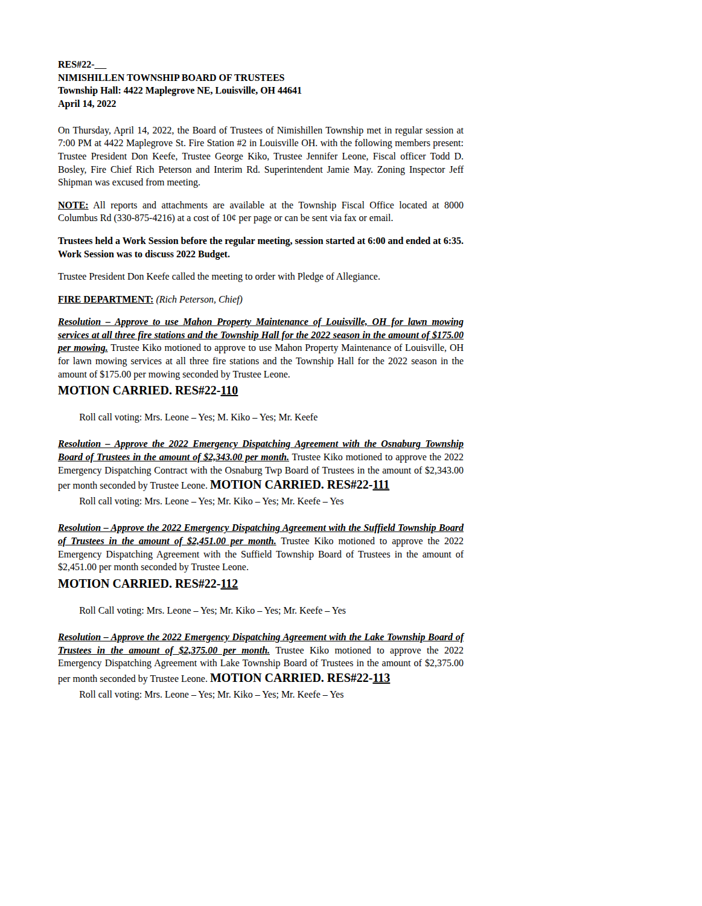RES#22-
NIMISHILLEN TOWNSHIP BOARD OF TRUSTEES
Township Hall: 4422 Maplegrove NE, Louisville, OH 44641
April 14, 2022
On Thursday, April 14, 2022, the Board of Trustees of Nimishillen Township met in regular session at 7:00 PM at 4422 Maplegrove St. Fire Station #2 in Louisville OH. with the following members present: Trustee President Don Keefe, Trustee George Kiko, Trustee Jennifer Leone, Fiscal officer Todd D. Bosley, Fire Chief Rich Peterson and Interim Rd. Superintendent Jamie May. Zoning Inspector Jeff Shipman was excused from meeting.
NOTE: All reports and attachments are available at the Township Fiscal Office located at 8000 Columbus Rd (330-875-4216) at a cost of 10¢ per page or can be sent via fax or email.
Trustees held a Work Session before the regular meeting, session started at 6:00 and ended at 6:35. Work Session was to discuss 2022 Budget.
Trustee President Don Keefe called the meeting to order with Pledge of Allegiance.
FIRE DEPARTMENT: (Rich Peterson, Chief)
Resolution – Approve to use Mahon Property Maintenance of Louisville, OH for lawn mowing services at all three fire stations and the Township Hall for the 2022 season in the amount of $175.00 per mowing. Trustee Kiko motioned to approve to use Mahon Property Maintenance of Louisville, OH for lawn mowing services at all three fire stations and the Township Hall for the 2022 season in the amount of $175.00 per mowing seconded by Trustee Leone.
MOTION CARRIED. RES#22-110
Roll call voting: Mrs. Leone – Yes; M. Kiko – Yes; Mr. Keefe
Resolution – Approve the 2022 Emergency Dispatching Agreement with the Osnaburg Township Board of Trustees in the amount of $2,343.00 per month. Trustee Kiko motioned to approve the 2022 Emergency Dispatching Contract with the Osnaburg Twp Board of Trustees in the amount of $2,343.00 per month seconded by Trustee Leone. MOTION CARRIED. RES#22-111
Roll call voting: Mrs. Leone – Yes; Mr. Kiko – Yes; Mr. Keefe – Yes
Resolution – Approve the 2022 Emergency Dispatching Agreement with the Suffield Township Board of Trustees in the amount of $2,451.00 per month. Trustee Kiko motioned to approve the 2022 Emergency Dispatching Agreement with the Suffield Township Board of Trustees in the amount of $2,451.00 per month seconded by Trustee Leone.
MOTION CARRIED. RES#22-112
Roll Call voting: Mrs. Leone – Yes; Mr. Kiko – Yes; Mr. Keefe – Yes
Resolution – Approve the 2022 Emergency Dispatching Agreement with the Lake Township Board of Trustees in the amount of $2,375.00 per month. Trustee Kiko motioned to approve the 2022 Emergency Dispatching Agreement with Lake Township Board of Trustees in the amount of $2,375.00 per month seconded by Trustee Leone. MOTION CARRIED. RES#22-113
Roll call voting: Mrs. Leone – Yes; Mr. Kiko – Yes; Mr. Keefe – Yes